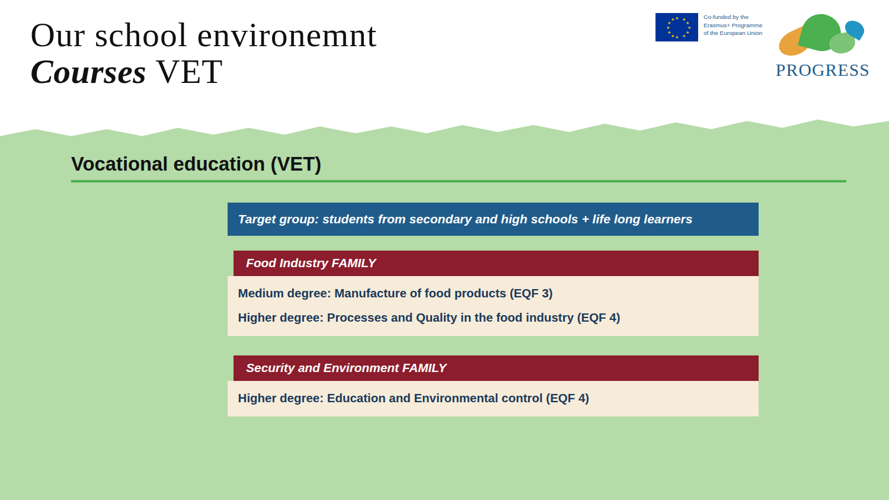Our school environemnt
Courses VET
★ ★ ★ ★ ★ ★ ★ ★ ★ ★ ★ ★
Co-funded by the
Erasmus+ Programme
of the European Union
PROGRESS
Vocational education (VET)
Target group: students from secondary and high schools + life long learners
Food Industry FAMILY
Medium degree: Manufacture of food products (EQF 3)
Higher degree: Processes and Quality in the food industry (EQF 4)
Security and Environment FAMILY
Higher degree: Education and Environmental control (EQF 4)